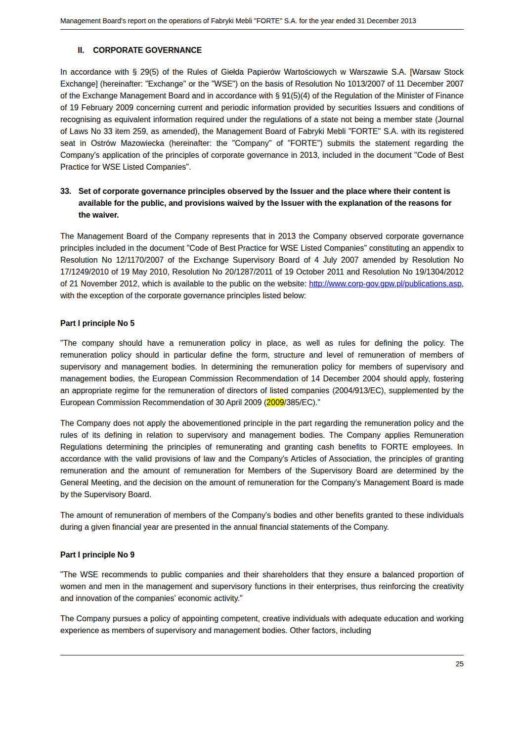Management Board's report on the operations of Fabryki Mebli "FORTE" S.A. for the year ended 31 December 2013
II. CORPORATE GOVERNANCE
In accordance with § 29(5) of the Rules of Giełda Papierów Wartościowych w Warszawie S.A. [Warsaw Stock Exchange] (hereinafter: "Exchange" or the "WSE") on the basis of Resolution No 1013/2007 of 11 December 2007 of the Exchange Management Board and in accordance with § 91(5)(4) of the Regulation of the Minister of Finance of 19 February 2009 concerning current and periodic information provided by securities Issuers and conditions of recognising as equivalent information required under the regulations of a state not being a member state (Journal of Laws No 33 item 259, as amended), the Management Board of Fabryki Mebli "FORTE" S.A. with its registered seat in Ostrów Mazowiecka (hereinafter: the "Company" of "FORTE") submits the statement regarding the Company's application of the principles of corporate governance in 2013, included in the document "Code of Best Practice for WSE Listed Companies".
33. Set of corporate governance principles observed by the Issuer and the place where their content is available for the public, and provisions waived by the Issuer with the explanation of the reasons for the waiver.
The Management Board of the Company represents that in 2013 the Company observed corporate governance principles included in the document "Code of Best Practice for WSE Listed Companies" constituting an appendix to Resolution No 12/1170/2007 of the Exchange Supervisory Board of 4 July 2007 amended by Resolution No 17/1249/2010 of 19 May 2010, Resolution No 20/1287/2011 of 19 October 2011 and Resolution No 19/1304/2012 of 21 November 2012, which is available to the public on the website: http://www.corp-gov.gpw.pl/publications.asp, with the exception of the corporate governance principles listed below:
Part I principle No 5
"The company should have a remuneration policy in place, as well as rules for defining the policy. The remuneration policy should in particular define the form, structure and level of remuneration of members of supervisory and management bodies. In determining the remuneration policy for members of supervisory and management bodies, the European Commission Recommendation of 14 December 2004 should apply, fostering an appropriate regime for the remuneration of directors of listed companies (2004/913/EC), supplemented by the European Commission Recommendation of 30 April 2009 (2009/385/EC)."
The Company does not apply the abovementioned principle in the part regarding the remuneration policy and the rules of its defining in relation to supervisory and management bodies. The Company applies Remuneration Regulations determining the principles of remunerating and granting cash benefits to FORTE employees. In accordance with the valid provisions of law and the Company's Articles of Association, the principles of granting remuneration and the amount of remuneration for Members of the Supervisory Board are determined by the General Meeting, and the decision on the amount of remuneration for the Company's Management Board is made by the Supervisory Board.
The amount of remuneration of members of the Company's bodies and other benefits granted to these individuals during a given financial year are presented in the annual financial statements of the Company.
Part I principle No 9
"The WSE recommends to public companies and their shareholders that they ensure a balanced proportion of women and men in the management and supervisory functions in their enterprises, thus reinforcing the creativity and innovation of the companies' economic activity."
The Company pursues a policy of appointing competent, creative individuals with adequate education and working experience as members of supervisory and management bodies. Other factors, including
25